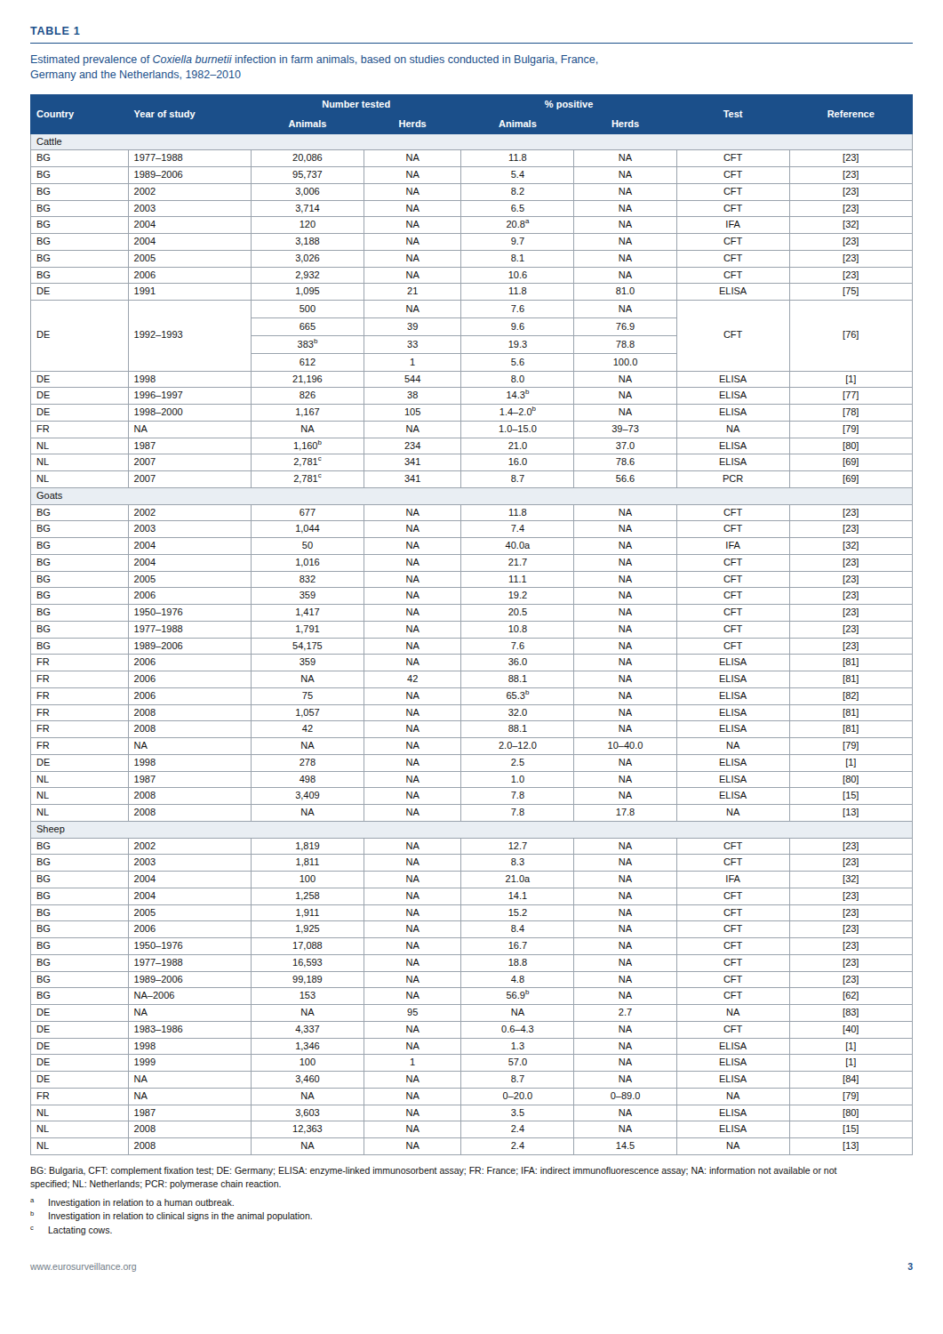Table 1
Estimated prevalence of Coxiella burnetii infection in farm animals, based on studies conducted in Bulgaria, France,
Germany and the Netherlands, 1982–2010
Estimated prevalence of Coxiella burnetii infection in farm animals
| Country | Year of study | Number tested | % positive | Test | Reference |
| --- | --- | --- | --- | --- | --- |
| Animals | Herds | Animals | Herds |
| Cattle |
| BG | 1977–1988 | 20,086 | NA | 11.8 | NA | CFT | [23] |
| BG | 1989–2006 | 95,737 | NA | 5.4 | NA | CFT | [23] |
| BG | 2002 | 3,006 | NA | 8.2 | NA | CFT | [23] |
| BG | 2003 | 3,714 | NA | 6.5 | NA | CFT | [23] |
| BG | 2004 | 120 | NA | 20.8 a | NA | IFA | [32] |
| BG | 2004 | 3,188 | NA | 9.7 | NA | CFT | [23] |
| BG | 2005 | 3,026 | NA | 8.1 | NA | CFT | [23] |
| BG | 2006 | 2,932 | NA | 10.6 | NA | CFT | [23] |
| DE | 1991 | 1,095 | 21 | 11.8 | 81.0 | ELISA | [75] |
| DE | 1992–1993 | 500 665 383 b 612 | NA 39 33 1 | 7.6 9.6 19.3 5.6 | NA 76.9 78.8 100.0 | CFT | [76] |
| DE | 1998 | 21,196 | 544 | 8.0 | NA | ELISA | [1] |
| DE | 1996–1997 | 826 | 38 | 14.3 b | NA | ELISA | [77] |
| DE | 1998–2000 | 1,167 | 105 | 1.4–2.0 b | NA | ELISA | [78] |
| FR | NA | NA | NA | 1.0–15.0 | 39–73 | NA | [79] |
| NL | 1987 | 1,160 b | 234 | 21.0 | 37.0 | ELISA | [80] |
| NL | 2007 | 2,781 c | 341 | 16.0 | 78.6 | ELISA | [69] |
| NL | 2007 | 2,781 c | 341 | 8.7 | 56.6 | PCR | [69] |
| Goats |
| BG | 2002 | 677 | NA | 11.8 | NA | CFT | [23] |
| BG | 2003 | 1,044 | NA | 7.4 | NA | CFT | [23] |
| BG | 2004 | 50 | NA | 40.0a | NA | IFA | [32] |
| BG | 2004 | 1,016 | NA | 21.7 | NA | CFT | [23] |
| BG | 2005 | 832 | NA | 11.1 | NA | CFT | [23] |
| BG | 2006 | 359 | NA | 19.2 | NA | CFT | [23] |
| BG | 1950–1976 | 1,417 | NA | 20.5 | NA | CFT | [23] |
| BG | 1977–1988 | 1,791 | NA | 10.8 | NA | CFT | [23] |
| BG | 1989–2006 | 54,175 | NA | 7.6 | NA | CFT | [23] |
| FR | 2006 | 359 | NA | 36.0 | NA | ELISA | [81] |
| FR | 2006 | NA | 42 | 88.1 | NA | ELISA | [81] |
| FR | 2006 | 75 | NA | 65.3 b | NA | ELISA | [82] |
| FR | 2008 | 1,057 | NA | 32.0 | NA | ELISA | [81] |
| FR | 2008 | 42 | NA | 88.1 | NA | ELISA | [81] |
| FR | NA | NA | NA | 2.0–12.0 | 10–40.0 | NA | [79] |
| DE | 1998 | 278 | NA | 2.5 | NA | ELISA | [1] |
| NL | 1987 | 498 | NA | 1.0 | NA | ELISA | [80] |
| NL | 2008 | 3,409 | NA | 7.8 | NA | ELISA | [15] |
| NL | 2008 | NA | NA | 7.8 | 17.8 | NA | [13] |
| Sheep |
| BG | 2002 | 1,819 | NA | 12.7 | NA | CFT | [23] |
| BG | 2003 | 1,811 | NA | 8.3 | NA | CFT | [23] |
| BG | 2004 | 100 | NA | 21.0a | NA | IFA | [32] |
| BG | 2004 | 1,258 | NA | 14.1 | NA | CFT | [23] |
| BG | 2005 | 1,911 | NA | 15.2 | NA | CFT | [23] |
| BG | 2006 | 1,925 | NA | 8.4 | NA | CFT | [23] |
| BG | 1950–1976 | 17,088 | NA | 16.7 | NA | CFT | [23] |
| BG | 1977–1988 | 16,593 | NA | 18.8 | NA | CFT | [23] |
| BG | 1989–2006 | 99,189 | NA | 4.8 | NA | CFT | [23] |
| BG | NA–2006 | 153 | NA | 56.9 b | NA | CFT | [62] |
| DE | NA | NA | 95 | NA | 2.7 | NA | [83] |
| DE | 1983–1986 | 4,337 | NA | 0.6–4.3 | NA | CFT | [40] |
| DE | 1998 | 1,346 | NA | 1.3 | NA | ELISA | [1] |
| DE | 1999 | 100 | 1 | 57.0 | NA | ELISA | [1] |
| DE | NA | 3,460 | NA | 8.7 | NA | ELISA | [84] |
| FR | NA | NA | NA | 0–20.0 | 0–89.0 | NA | [79] |
| NL | 1987 | 3,603 | NA | 3.5 | NA | ELISA | [80] |
| NL | 2008 | 12,363 | NA | 2.4 | NA | ELISA | [15] |
| NL | 2008 | NA | NA | 2.4 | 14.5 | NA | [13] |
BG: Bulgaria, CFT: complement fixation test; DE: Germany; ELISA: enzyme-linked immunosorbent assay; FR: France; IFA: indirect immunofluorescence assay; NA: information not available or not specified; NL: Netherlands; PCR: polymerase chain reaction.
a
Investigation in relation to a human outbreak.
b
Investigation in relation to clinical signs in the animal population.
c
Lactating cows.
www.eurosurveillance.org
3